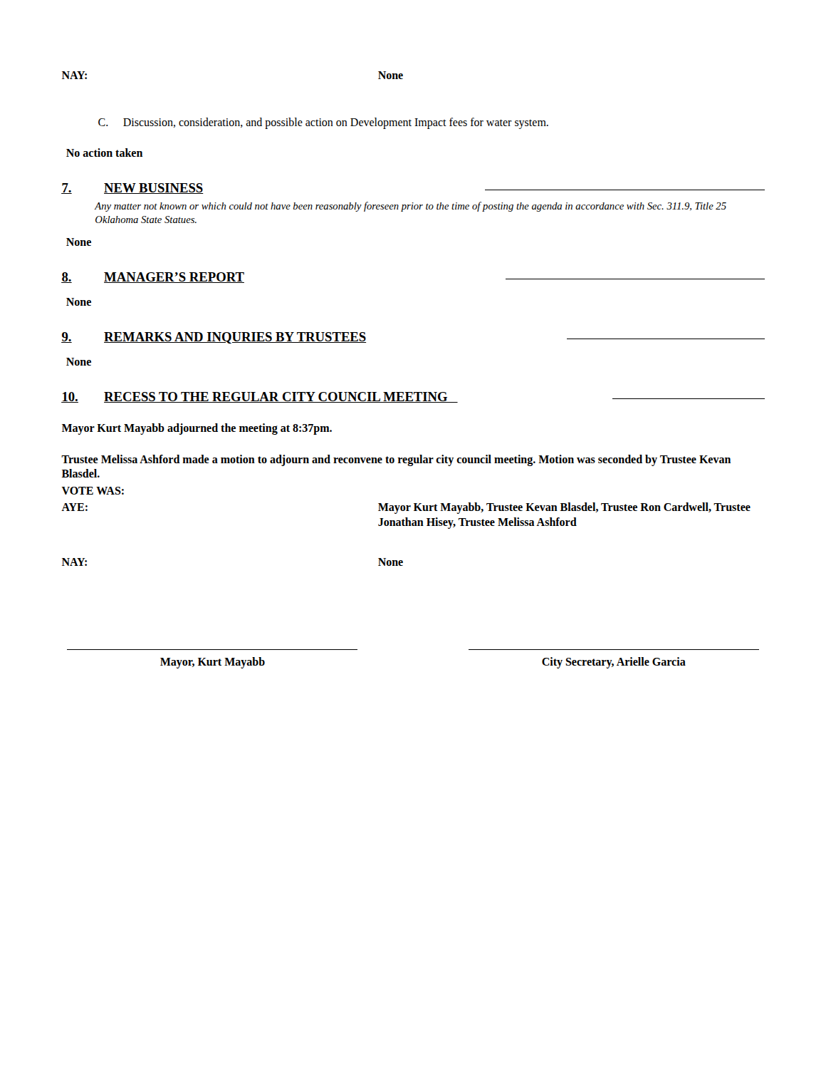NAY:
None
C.
Discussion, consideration, and possible action on Development Impact fees for water system.
No action taken
7. NEW BUSINESS
Any matter not known or which could not have been reasonably foreseen prior to the time of posting the agenda in accordance with Sec. 311.9, Title 25 Oklahoma State Statues.
None
8. MANAGER’S REPORT
None
9. REMARKS AND INQURIES BY TRUSTEES
None
10. RECESS TO THE REGULAR CITY COUNCIL MEETING
Mayor Kurt Mayabb adjourned the meeting at 8:37pm.
Trustee Melissa Ashford made a motion to adjourn and reconvene to regular city council meeting. Motion was seconded by Trustee Kevan Blasdel.
VOTE WAS:
AYE:
Mayor Kurt Mayabb, Trustee Kevan Blasdel, Trustee Ron Cardwell, Trustee Jonathan Hisey, Trustee Melissa Ashford
NAY:
None
Mayor, Kurt Mayabb
City Secretary, Arielle Garcia